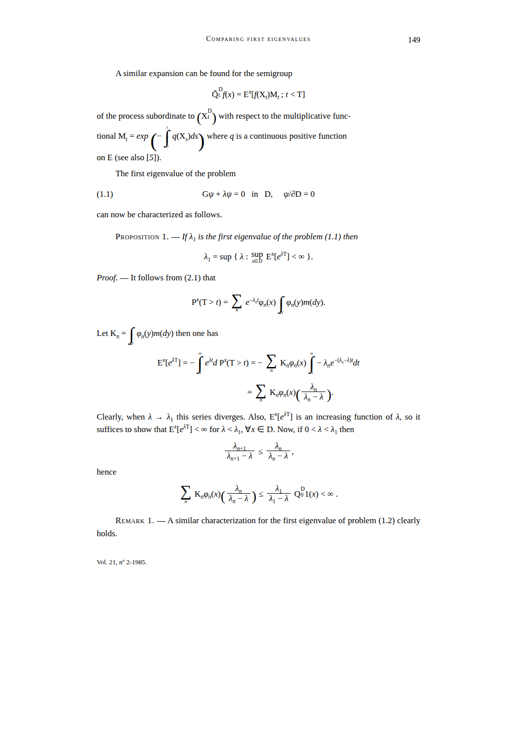Comparing first eigenvalues 149
A similar expansion can be found for the semigroup
Q̃Dt f(x) = Ex[f(Xt)Mt ; t < T]
of the process subordinate to (XDt) with respect to the multiplicative func-
tional Mt = exp (− t∫0 q(Xs)ds) where q is a continuous positive function
on E (see also [5]).
The first eigenvalue of the problem
(1.1) Gψ + λψ = 0 in D, ψ/∂D = 0
can now be characterized as follows.
Proposition 1. — If λ1 is the first eigenvalue of the problem (1.1) then
λ1 = sup { λ : sup x∈D Ex[eλT] < ∞ }.
Proof. — It follows from (2.1) that
Px(T > t) = ∑n e−λntφn(x) ∫D φn(y)m(dy).
Let Kn = ∫D φn(y)m(dy) then one has
Ex[eλT] = − ∞∫0 eλtd Px(T > t) = − ∑n Knφn(x) ∞∫0 − λne−(λn−λ)tdt
= ∑n Knφn(x)(λn λn − λ).
Clearly, when λ → λ1 this series diverges. Also, Ex[eλT] is an increasing function of λ, so it suffices to show that Ex[eλT] < ∞ for λ < λ1, ∀x ∈ D. Now, if 0 < λ < λ1 then
λn+1 λn+1 − λ ≤ λn λn − λ,
hence
∑n Knφn(x)(λn λn − λ) ≤ λ1 λ1 − λ QD 01(x) < ∞ .
Remark 1. — A similar characterization for the first eigenvalue of problem (1.2) clearly holds.
Vol. 21, no 2-1985.